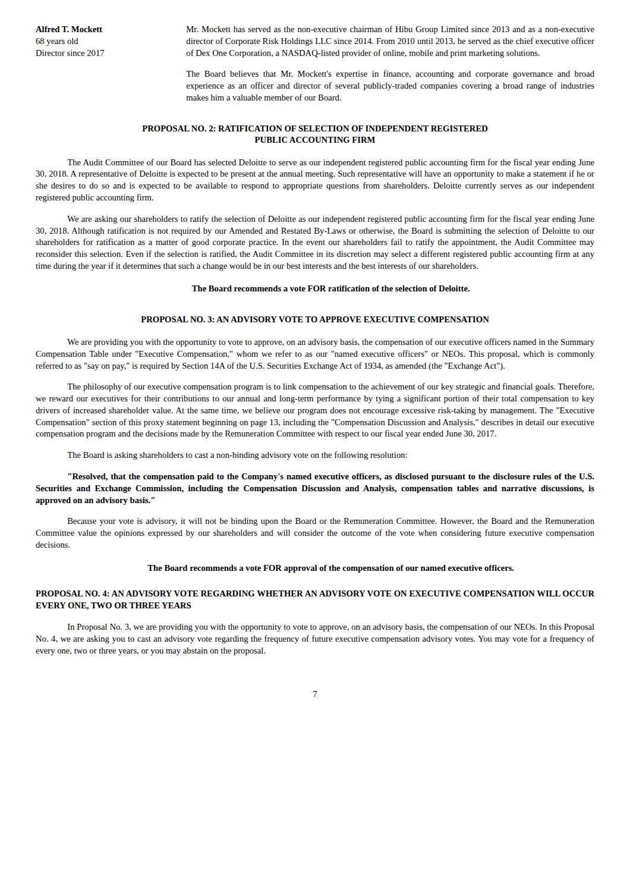Alfred T. Mockett
68 years old
Director since 2017
Mr. Mockett has served as the non-executive chairman of Hibu Group Limited since 2013 and as a non-executive director of Corporate Risk Holdings LLC since 2014. From 2010 until 2013, he served as the chief executive officer of Dex One Corporation, a NASDAQ-listed provider of online, mobile and print marketing solutions.
The Board believes that Mr. Mockett's expertise in finance, accounting and corporate governance and broad experience as an officer and director of several publicly-traded companies covering a broad range of industries makes him a valuable member of our Board.
PROPOSAL NO. 2: RATIFICATION OF SELECTION OF INDEPENDENT REGISTERED
PUBLIC ACCOUNTING FIRM
The Audit Committee of our Board has selected Deloitte to serve as our independent registered public accounting firm for the fiscal year ending June 30, 2018. A representative of Deloitte is expected to be present at the annual meeting. Such representative will have an opportunity to make a statement if he or she desires to do so and is expected to be available to respond to appropriate questions from shareholders. Deloitte currently serves as our independent registered public accounting firm.
We are asking our shareholders to ratify the selection of Deloitte as our independent registered public accounting firm for the fiscal year ending June 30, 2018. Although ratification is not required by our Amended and Restated By-Laws or otherwise, the Board is submitting the selection of Deloitte to our shareholders for ratification as a matter of good corporate practice. In the event our shareholders fail to ratify the appointment, the Audit Committee may reconsider this selection. Even if the selection is ratified, the Audit Committee in its discretion may select a different registered public accounting firm at any time during the year if it determines that such a change would be in our best interests and the best interests of our shareholders.
The Board recommends a vote FOR ratification of the selection of Deloitte.
PROPOSAL NO. 3: AN ADVISORY VOTE TO APPROVE EXECUTIVE COMPENSATION
We are providing you with the opportunity to vote to approve, on an advisory basis, the compensation of our executive officers named in the Summary Compensation Table under "Executive Compensation," whom we refer to as our "named executive officers" or NEOs. This proposal, which is commonly referred to as "say on pay," is required by Section 14A of the U.S. Securities Exchange Act of 1934, as amended (the "Exchange Act").
The philosophy of our executive compensation program is to link compensation to the achievement of our key strategic and financial goals. Therefore, we reward our executives for their contributions to our annual and long-term performance by tying a significant portion of their total compensation to key drivers of increased shareholder value. At the same time, we believe our program does not encourage excessive risk-taking by management. The "Executive Compensation" section of this proxy statement beginning on page 13, including the "Compensation Discussion and Analysis," describes in detail our executive compensation program and the decisions made by the Remuneration Committee with respect to our fiscal year ended June 30, 2017.
The Board is asking shareholders to cast a non-binding advisory vote on the following resolution:
"Resolved, that the compensation paid to the Company's named executive officers, as disclosed pursuant to the disclosure rules of the U.S. Securities and Exchange Commission, including the Compensation Discussion and Analysis, compensation tables and narrative discussions, is approved on an advisory basis."
Because your vote is advisory, it will not be binding upon the Board or the Remuneration Committee. However, the Board and the Remuneration Committee value the opinions expressed by our shareholders and will consider the outcome of the vote when considering future executive compensation decisions.
The Board recommends a vote FOR approval of the compensation of our named executive officers.
PROPOSAL NO. 4: AN ADVISORY VOTE REGARDING WHETHER AN ADVISORY VOTE ON EXECUTIVE COMPENSATION WILL OCCUR EVERY ONE, TWO OR THREE YEARS
In Proposal No. 3, we are providing you with the opportunity to vote to approve, on an advisory basis, the compensation of our NEOs. In this Proposal No. 4, we are asking you to cast an advisory vote regarding the frequency of future executive compensation advisory votes. You may vote for a frequency of every one, two or three years, or you may abstain on the proposal.
7